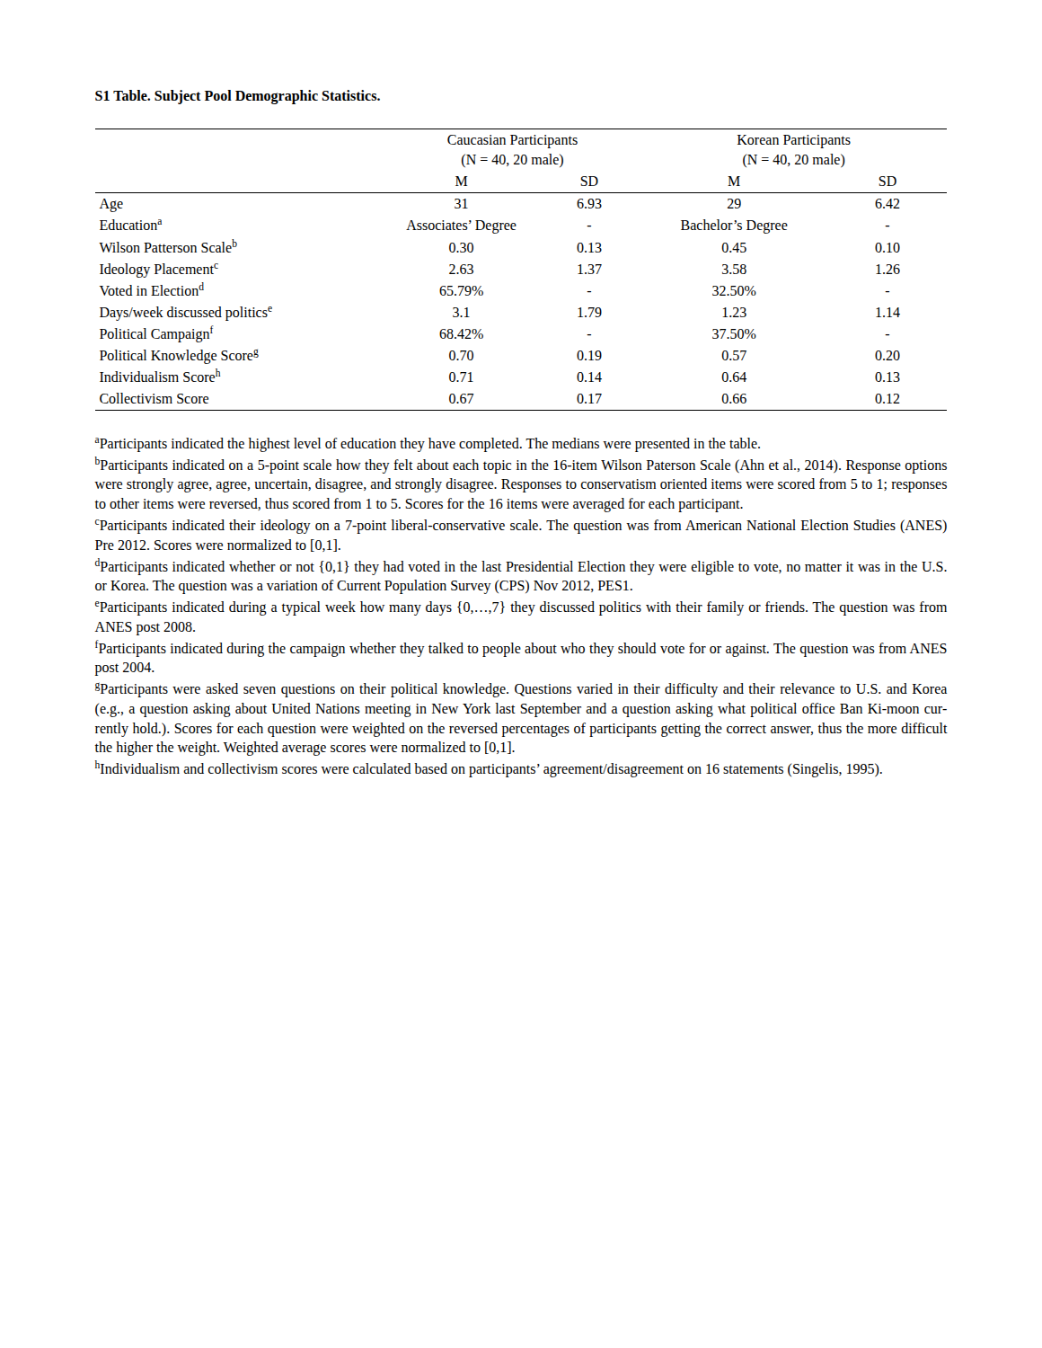S1 Table. Subject Pool Demographic Statistics.
| | Caucasian Participants (N = 40, 20 male) | Korean Participants (N = 40, 20 male) |
| --- | --- | --- |
| | M | SD | M | SD |
| Age | 31 | 6.93 | 29 | 6.42 |
| Education a | Associates’ Degree | - | Bachelor’s Degree | - |
| Wilson Patterson Scale b | 0.30 | 0.13 | 0.45 | 0.10 |
| Ideology Placement c | 2.63 | 1.37 | 3.58 | 1.26 |
| Voted in Election d | 65.79% | - | 32.50% | - |
| Days/week discussed politics e | 3.1 | 1.79 | 1.23 | 1.14 |
| Political Campaign f | 68.42% | - | 37.50% | - |
| Political Knowledge Score g | 0.70 | 0.19 | 0.57 | 0.20 |
| Individualism Score h | 0.71 | 0.14 | 0.64 | 0.13 |
| Collectivism Score | 0.67 | 0.17 | 0.66 | 0.12 |
aParticipants indicated the highest level of education they have completed. The medians were presented in the table.
bParticipants indicated on a 5-point scale how they felt about each topic in the 16-item Wilson Paterson Scale (Ahn et al., 2014). Response options were strongly agree, agree, uncertain, disagree, and strongly disagree. Responses to conservatism oriented items were scored from 5 to 1; responses to other items were reversed, thus scored from 1 to 5. Scores for the 16 items were averaged for each participant.
cParticipants indicated their ideology on a 7-point liberal-conservative scale. The question was from American National Election Studies (ANES) Pre 2012. Scores were normalized to [0,1].
dParticipants indicated whether or not {0,1} they had voted in the last Presidential Election they were eligible to vote, no matter it was in the U.S. or Korea. The question was a variation of Current Population Survey (CPS) Nov 2012, PES1.
eParticipants indicated during a typical week how many days {0,…,7} they discussed politics with their family or friends. The question was from ANES post 2008.
fParticipants indicated during the campaign whether they talked to people about who they should vote for or against. The question was from ANES post 2004.
gParticipants were asked seven questions on their political knowledge. Questions varied in their difficulty and their relevance to U.S. and Korea (e.g., a question asking about United Nations meeting in New York last September and a question asking what political office Ban Ki-moon currently hold.). Scores for each question were weighted on the reversed percentages of participants getting the correct answer, thus the more difficult the higher the weight. Weighted average scores were normalized to [0,1].
hIndividualism and collectivism scores were calculated based on participants’ agreement/disagreement on 16 statements (Singelis, 1995).